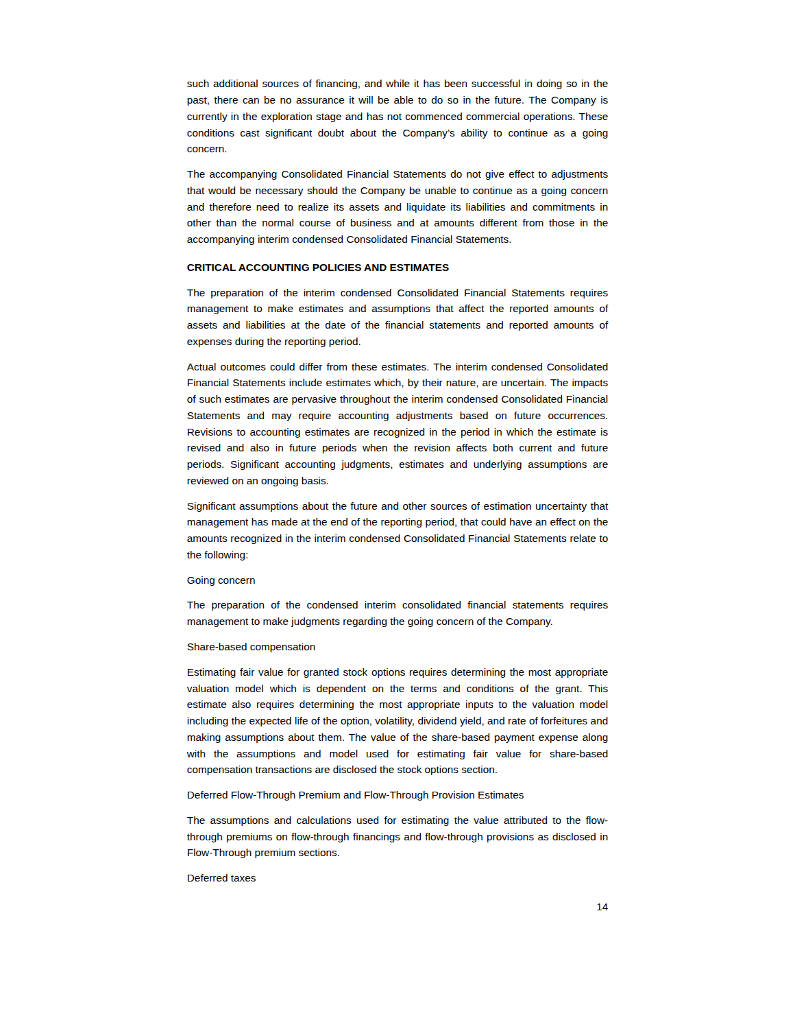such additional sources of financing, and while it has been successful in doing so in the past, there can be no assurance it will be able to do so in the future. The Company is currently in the exploration stage and has not commenced commercial operations. These conditions cast significant doubt about the Company’s ability to continue as a going concern.
The accompanying Consolidated Financial Statements do not give effect to adjustments that would be necessary should the Company be unable to continue as a going concern and therefore need to realize its assets and liquidate its liabilities and commitments in other than the normal course of business and at amounts different from those in the accompanying interim condensed Consolidated Financial Statements.
CRITICAL ACCOUNTING POLICIES AND ESTIMATES
The preparation of the interim condensed Consolidated Financial Statements requires management to make estimates and assumptions that affect the reported amounts of assets and liabilities at the date of the financial statements and reported amounts of expenses during the reporting period.
Actual outcomes could differ from these estimates. The interim condensed Consolidated Financial Statements include estimates which, by their nature, are uncertain. The impacts of such estimates are pervasive throughout the interim condensed Consolidated Financial Statements and may require accounting adjustments based on future occurrences. Revisions to accounting estimates are recognized in the period in which the estimate is revised and also in future periods when the revision affects both current and future periods. Significant accounting judgments, estimates and underlying assumptions are reviewed on an ongoing basis.
Significant assumptions about the future and other sources of estimation uncertainty that management has made at the end of the reporting period, that could have an effect on the amounts recognized in the interim condensed Consolidated Financial Statements relate to the following:
Going concern
The preparation of the condensed interim consolidated financial statements requires management to make judgments regarding the going concern of the Company.
Share-based compensation
Estimating fair value for granted stock options requires determining the most appropriate valuation model which is dependent on the terms and conditions of the grant. This estimate also requires determining the most appropriate inputs to the valuation model including the expected life of the option, volatility, dividend yield, and rate of forfeitures and making assumptions about them. The value of the share-based payment expense along with the assumptions and model used for estimating fair value for share-based compensation transactions are disclosed the stock options section.
Deferred Flow-Through Premium and Flow-Through Provision Estimates
The assumptions and calculations used for estimating the value attributed to the flow-through premiums on flow-through financings and flow-through provisions as disclosed in Flow-Through premium sections.
Deferred taxes
14